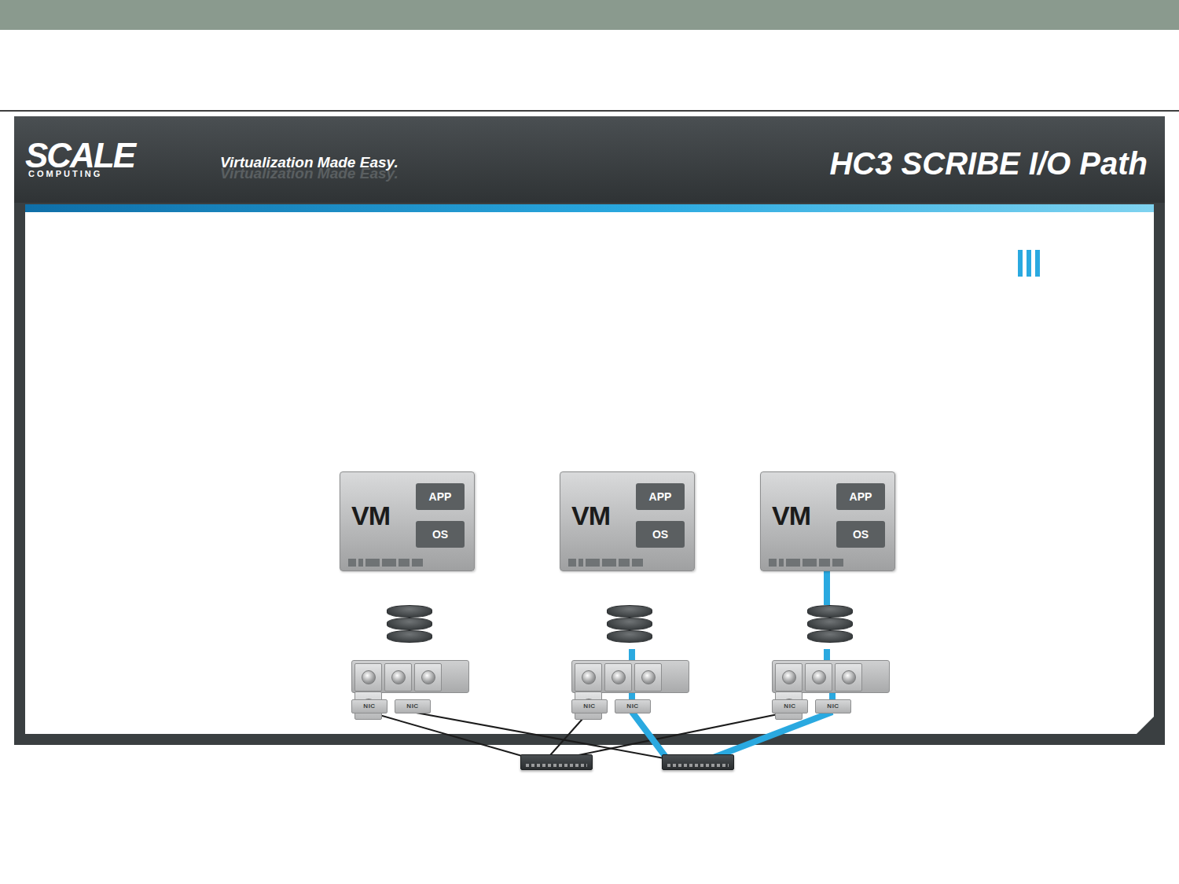SCALECOMPUTING
Virtualization Made Easy.
Virtualization Made Easy.
HC3 SCRIBE I/O Path
VM
APP
OS
VM
APP
OS
VM
APP
OS
NIC
NIC
NIC
NIC
NIC
NIC